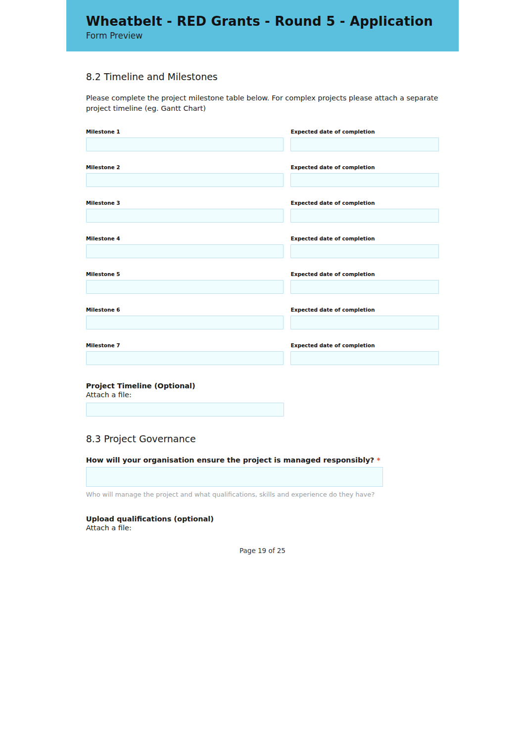Wheatbelt - RED Grants - Round 5 - Application
Form Preview
8.2 Timeline and Milestones
Please complete the project milestone table below. For complex projects please attach a separate project timeline (eg. Gantt Chart)
Milestone 1
Expected date of completion
Milestone 2
Expected date of completion
Milestone 3
Expected date of completion
Milestone 4
Expected date of completion
Milestone 5
Expected date of completion
Milestone 6
Expected date of completion
Milestone 7
Expected date of completion
Project Timeline (Optional)
Attach a file:
8.3 Project Governance
How will your organisation ensure the project is managed responsibly? *
Who will manage the project and what qualifications, skills and experience do they have?
Upload qualifications (optional)
Attach a file:
Page 19 of 25